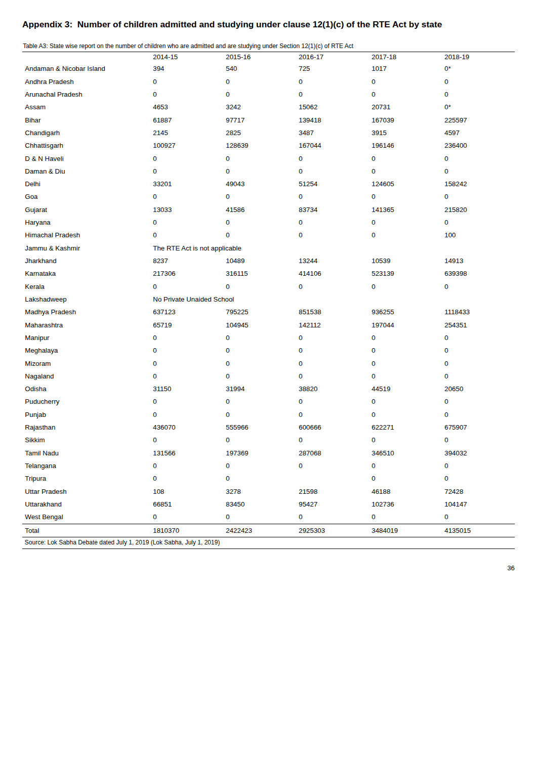Appendix 3: Number of children admitted and studying under clause 12(1)(c) of the RTE Act by state
Table A3: State wise report on the number of children who are admitted and are studying under Section 12(1)(c) of RTE Act
| | 2014-15 | 2015-16 | 2016-17 | 2017-18 | 2018-19 |
| --- | --- | --- | --- | --- | --- |
| Andaman & Nicobar Island | 394 | 540 | 725 | 1017 | 0* |
| Andhra Pradesh | 0 | 0 | 0 | 0 | 0 |
| Arunachal Pradesh | 0 | 0 | 0 | 0 | 0 |
| Assam | 4653 | 3242 | 15062 | 20731 | 0* |
| Bihar | 61887 | 97717 | 139418 | 167039 | 225597 |
| Chandigarh | 2145 | 2825 | 3487 | 3915 | 4597 |
| Chhattisgarh | 100927 | 128639 | 167044 | 196146 | 236400 |
| D & N Haveli | 0 | 0 | 0 | 0 | 0 |
| Daman & Diu | 0 | 0 | 0 | 0 | 0 |
| Delhi | 33201 | 49043 | 51254 | 124605 | 158242 |
| Goa | 0 | 0 | 0 | 0 | 0 |
| Gujarat | 13033 | 41586 | 83734 | 141365 | 215820 |
| Haryana | 0 | 0 | 0 | 0 | 0 |
| Himachal Pradesh | 0 | 0 | 0 | 0 | 100 |
| Jammu & Kashmir | The RTE Act is not applicable |
| Jharkhand | 8237 | 10489 | 13244 | 10539 | 14913 |
| Karnataka | 217306 | 316115 | 414106 | 523139 | 639398 |
| Kerala | 0 | 0 | 0 | 0 | 0 |
| Lakshadweep | No Private Unaided School |
| Madhya Pradesh | 637123 | 795225 | 851538 | 936255 | 1118433 |
| Maharashtra | 65719 | 104945 | 142112 | 197044 | 254351 |
| Manipur | 0 | 0 | 0 | 0 | 0 |
| Meghalaya | 0 | 0 | 0 | 0 | 0 |
| Mizoram | 0 | 0 | 0 | 0 | 0 |
| Nagaland | 0 | 0 | 0 | 0 | 0 |
| Odisha | 31150 | 31994 | 38820 | 44519 | 20650 |
| Puducherry | 0 | 0 | 0 | 0 | 0 |
| Punjab | 0 | 0 | 0 | 0 | 0 |
| Rajasthan | 436070 | 555966 | 600666 | 622271 | 675907 |
| Sikkim | 0 | 0 | 0 | 0 | 0 |
| Tamil Nadu | 131566 | 197369 | 287068 | 346510 | 394032 |
| Telangana | 0 | 0 | 0 | 0 | 0 |
| Tripura | 0 | 0 | | 0 | 0 |
| Uttar Pradesh | 108 | 3278 | 21598 | 46188 | 72428 |
| Uttarakhand | 66851 | 83450 | 95427 | 102736 | 104147 |
| West Bengal | 0 | 0 | 0 | 0 | 0 |
| Total | 1810370 | 2422423 | 2925303 | 3484019 | 4135015 |
| Source: Lok Sabha Debate dated July 1, 2019 (Lok Sabha, July 1, 2019) |
36